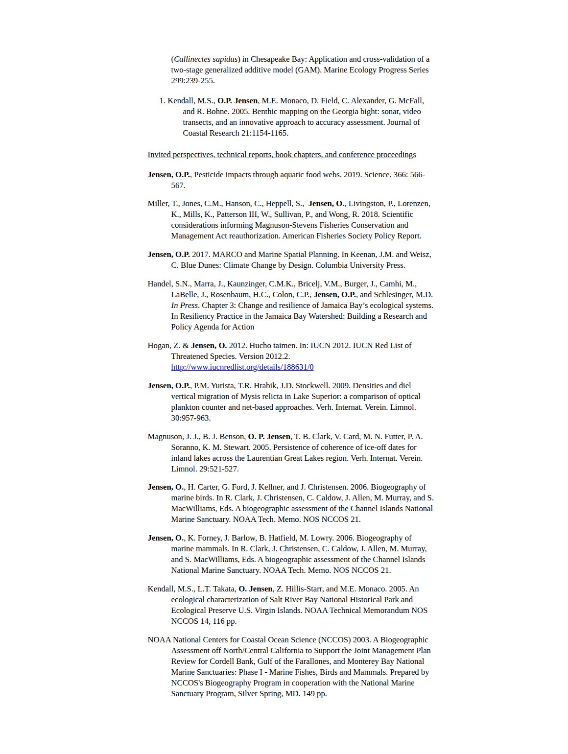(Callinectes sapidus) in Chesapeake Bay: Application and cross-validation of a two-stage generalized additive model (GAM). Marine Ecology Progress Series 299:239-255.
1. Kendall, M.S., O.P. Jensen, M.E. Monaco, D. Field, C. Alexander, G. McFall, and R. Bohne. 2005. Benthic mapping on the Georgia bight: sonar, video transects, and an innovative approach to accuracy assessment. Journal of Coastal Research 21:1154-1165.
Invited perspectives, technical reports, book chapters, and conference proceedings
Jensen, O.P., Pesticide impacts through aquatic food webs. 2019. Science. 366: 566-567.
Miller, T., Jones, C.M., Hanson, C., Heppell, S., Jensen, O., Livingston, P., Lorenzen, K., Mills, K., Patterson III, W., Sullivan, P., and Wong, R. 2018. Scientific considerations informing Magnuson-Stevens Fisheries Conservation and Management Act reauthorization. American Fisheries Society Policy Report.
Jensen, O.P. 2017. MARCO and Marine Spatial Planning. In Keenan, J.M. and Weisz, C. Blue Dunes: Climate Change by Design. Columbia University Press.
Handel, S.N., Marra, J., Kaunzinger, C.M.K., Bricelj, V.M., Burger, J., Camhi, M., LaBelle, J., Rosenbaum, H.C., Colon, C.P., Jensen, O.P., and Schlesinger, M.D. In Press. Chapter 3: Change and resilience of Jamaica Bay’s ecological systems. In Resiliency Practice in the Jamaica Bay Watershed: Building a Research and Policy Agenda for Action
Hogan, Z. & Jensen, O. 2012. Hucho taimen. In: IUCN 2012. IUCN Red List of Threatened Species. Version 2012.2. http://www.iucnredlist.org/details/188631/0
Jensen, O.P., P.M. Yurista, T.R. Hrabik, J.D. Stockwell. 2009. Densities and diel vertical migration of Mysis relicta in Lake Superior: a comparison of optical plankton counter and net-based approaches. Verh. Internat. Verein. Limnol. 30:957-963.
Magnuson, J. J., B. J. Benson, O. P. Jensen, T. B. Clark, V. Card, M. N. Futter, P. A. Soranno, K. M. Stewart. 2005. Persistence of coherence of ice-off dates for inland lakes across the Laurentian Great Lakes region. Verh. Internat. Verein. Limnol. 29:521-527.
Jensen, O., H. Carter, G. Ford, J. Kellner, and J. Christensen. 2006. Biogeography of marine birds. In R. Clark, J. Christensen, C. Caldow, J. Allen, M. Murray, and S. MacWilliams, Eds. A biogeographic assessment of the Channel Islands National Marine Sanctuary. NOAA Tech. Memo. NOS NCCOS 21.
Jensen, O., K. Forney, J. Barlow, B. Hatfield, M. Lowry. 2006. Biogeography of marine mammals. In R. Clark, J. Christensen, C. Caldow, J. Allen, M. Murray, and S. MacWilliams, Eds. A biogeographic assessment of the Channel Islands National Marine Sanctuary. NOAA Tech. Memo. NOS NCCOS 21.
Kendall, M.S., L.T. Takata, O. Jensen, Z. Hillis-Starr, and M.E. Monaco. 2005. An ecological characterization of Salt River Bay National Historical Park and Ecological Preserve U.S. Virgin Islands. NOAA Technical Memorandum NOS NCCOS 14, 116 pp.
NOAA National Centers for Coastal Ocean Science (NCCOS) 2003. A Biogeographic Assessment off North/Central California to Support the Joint Management Plan Review for Cordell Bank, Gulf of the Farallones, and Monterey Bay National Marine Sanctuaries: Phase I - Marine Fishes, Birds and Mammals. Prepared by NCCOS's Biogeography Program in cooperation with the National Marine Sanctuary Program, Silver Spring, MD. 149 pp.